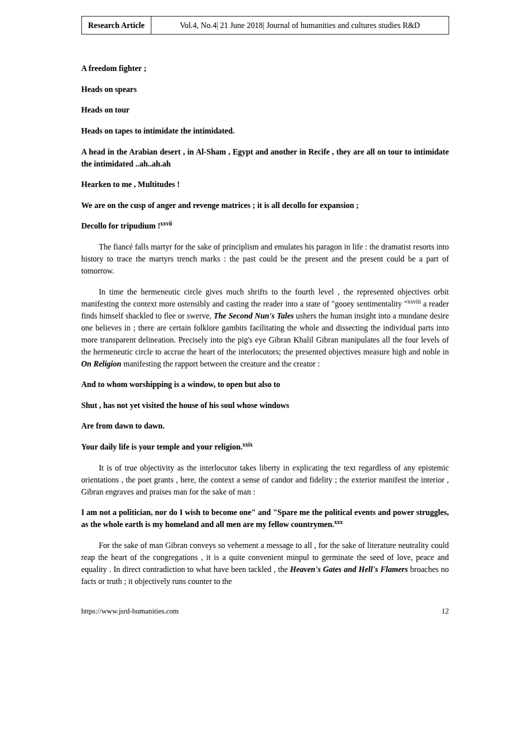Research Article
Vol.4, No.4| 21 June 2018| Journal of humanities and cultures studies R&D
A freedom fighter ;
Heads on spears
Heads on tour
Heads on tapes to intimidate the intimidated.
A head in the Arabian desert , in Al-Sham , Egypt and another in Recife , they are all on tour to intimidate the intimidated ..ah..ah.ah
Hearken to me , Multitudes !
We are on the cusp of anger and revenge matrices ; it is all decollo for expansion ;
Decollo for tripudium !xxvii
The fiancé falls martyr for the sake of principlism and emulates his paragon in life : the dramatist resorts into history to trace the martyrs trench marks : the past could be the present and the present could be a part of tomorrow.
In time the hermeneutic circle gives much shrifts to the fourth level , the represented objectives orbit manifesting the context more ostensibly and casting the reader into a state of "gooey sentimentality "xxviii a reader finds himself shackled to flee or swerve, The Second Nun's Tales ushers the human insight into a mundane desire one believes in ; there are certain folklore gambits facilitating the whole and dissecting the individual parts into more transparent delineation. Precisely into the pig's eye Gibran Khalil Gibran manipulates all the four levels of the hermeneutic circle to accrue the heart of the interlocutors; the presented objectives measure high and noble in On Religion manifesting the rapport between the creature and the creator :
And to whom worshipping is a window, to open but also to
Shut , has not yet visited the house of his soul whose windows
Are from dawn to dawn.
Your daily life is your temple and your religion.xxix
It is of true objectivity as the interlocutor takes liberty in explicating the text regardless of any epistemic orientations , the poet grants , here, the context a sense of candor and fidelity ; the exterior manifest the interior , Gibran engraves and praises man for the sake of man :
I am not a politician, nor do I wish to become one" and "Spare me the political events and power struggles, as the whole earth is my homeland and all men are my fellow countrymen.xxx
For the sake of man Gibran conveys so vehement a message to all , for the sake of literature neutrality could reap the heart of the congregations , it is a quite convenient minpul to germinate the seed of love, peace and equality . In direct contradiction to what have been tackled , the Heaven's Gates and Hell's Flamers broaches no facts or truth ; it objectively runs counter to the
https://www.jsrd-humanities.com 12